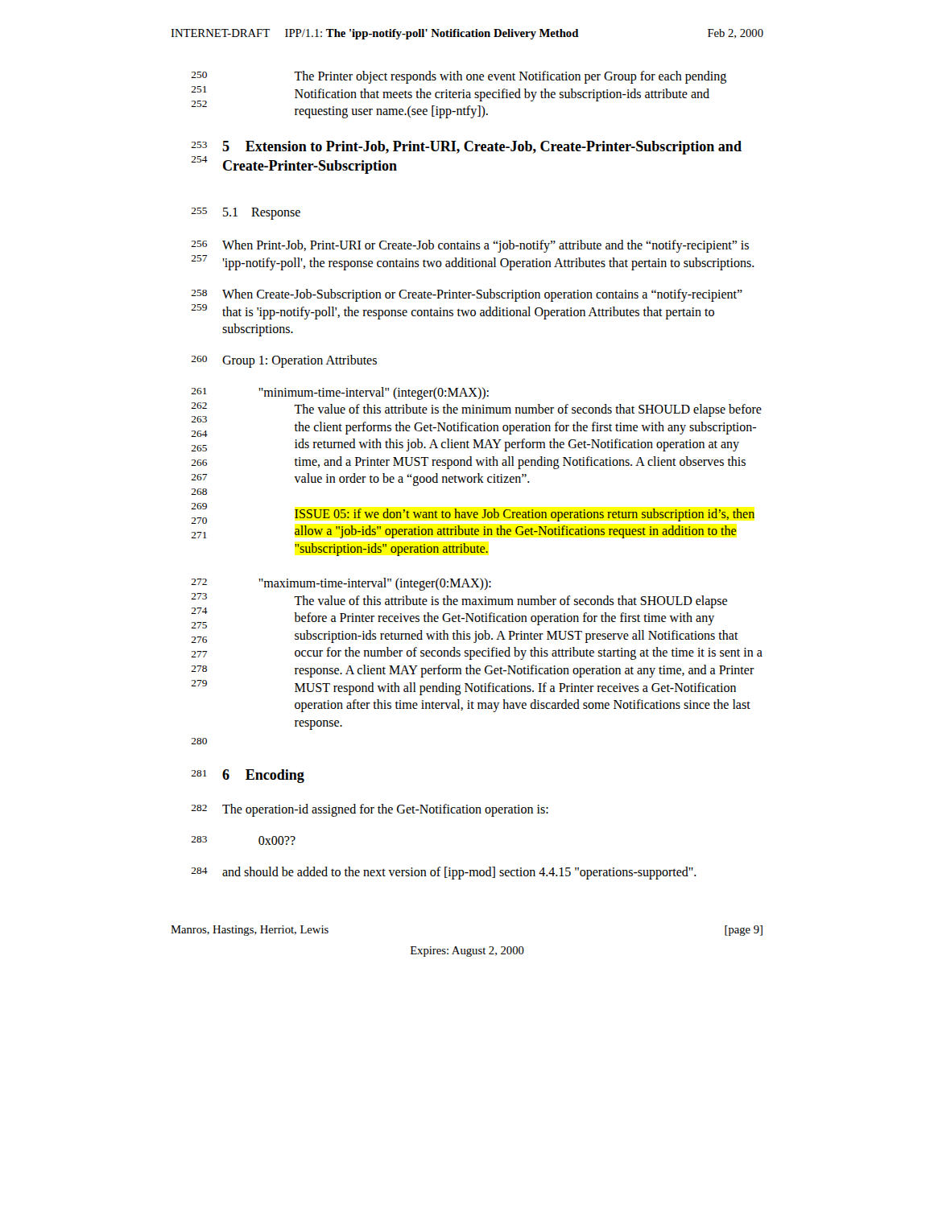INTERNET-DRAFT IPP/1.1: The 'ipp-notify-poll' Notification Delivery Method
Feb 2, 2000
250
251
252
The Printer object responds with one event Notification per Group for each pending Notification that meets the criteria specified by the subscription-ids attribute and requesting user name.(see [ipp-ntfy]).
253
254
5 Extension to Print-Job, Print-URI, Create-Job, Create-Printer-Subscription and Create-Printer-Subscription
255
5.1 Response
256
257
When Print-Job, Print-URI or Create-Job contains a “job-notify” attribute and the “notify-recipient” is 'ipp-notify-poll', the response contains two additional Operation Attributes that pertain to subscriptions.
258
259
When Create-Job-Subscription or Create-Printer-Subscription operation contains a “notify-recipient” that is 'ipp-notify-poll', the response contains two additional Operation Attributes that pertain to subscriptions.
260
Group 1: Operation Attributes
261
262
263
264
265
266
267
268
269
270
271
"minimum-time-interval" (integer(0:MAX)):
The value of this attribute is the minimum number of seconds that SHOULD elapse before the client performs the Get-Notification operation for the first time with any subscription-ids returned with this job. A client MAY perform the Get-Notification operation at any time, and a Printer MUST respond with all pending Notifications. A client observes this value in order to be a “good network citizen”.
ISSUE 05: if we don’t want to have Job Creation operations return subscription id’s, then allow a "job-ids" operation attribute in the Get-Notifications request in addition to the "subscription-ids" operation attribute.
272
273
274
275
276
277
278
279
"maximum-time-interval" (integer(0:MAX)):
The value of this attribute is the maximum number of seconds that SHOULD elapse before a Printer receives the Get-Notification operation for the first time with any subscription-ids returned with this job. A Printer MUST preserve all Notifications that occur for the number of seconds specified by this attribute starting at the time it is sent in a response. A client MAY perform the Get-Notification operation at any time, and a Printer MUST respond with all pending Notifications. If a Printer receives a Get-Notification operation after this time interval, it may have discarded some Notifications since the last response.
280
281
6 Encoding
282
The operation-id assigned for the Get-Notification operation is:
283
0x00??
284
and should be added to the next version of [ipp-mod] section 4.4.15 "operations-supported".
Manros, Hastings, Herriot, Lewis
[page 9]
Expires: August 2, 2000